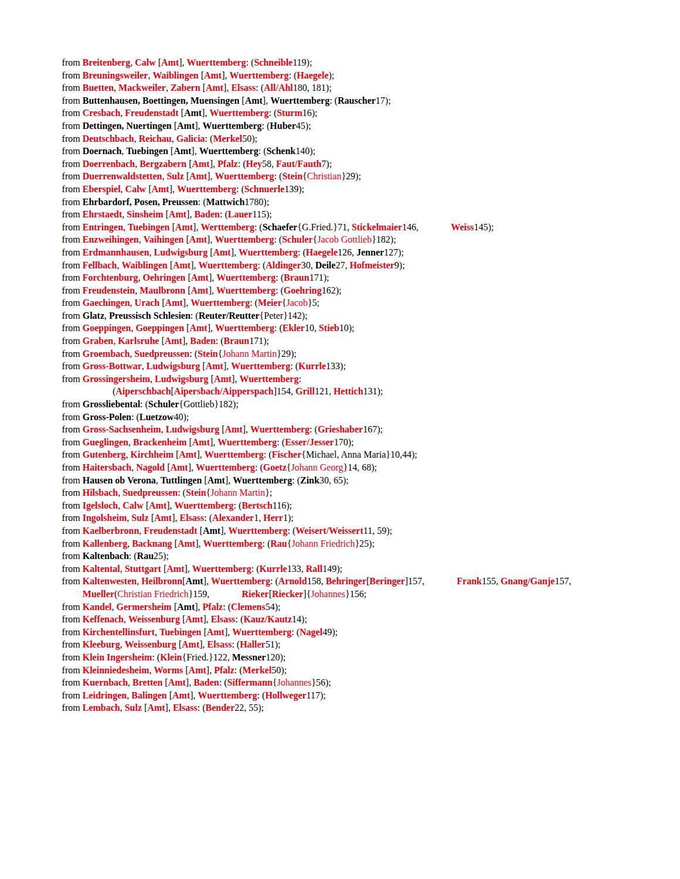from Breitenberg, Calw [Amt], Wuerttemberg: (Schneible119);
from Breuningsweiler, Waiblingen [Amt], Wuerttemberg: (Haegele);
from Buetten, Mackweiler, Zabern [Amt], Elsass: (All/Ahl180, 181);
from Buttenhausen, Boettingen, Muensingen [Amt], Wuerttemberg: (Rauscher17);
from Cresbach, Freudenstadt [Amt], Wuerttemberg: (Sturm16);
from Dettingen, Nuertingen [Amt], Wuerttemberg: (Huber45);
from Deutschbach, Reichau, Galicia: (Merkel50);
from Doernach, Tuebingen [Amt], Wuerttemberg: (Schenk140);
from Doerrenbach, Bergzabern [Amt], Pfalz: (Hey58, Faut/Fauth7);
from Duerrenwaldstetten, Sulz [Amt], Wuerttemberg: (Stein{Christian}29);
from Eberspiel, Calw [Amt], Wuerttemberg: (Schnuerle139);
from Ehrbardorf, Posen, Preussen: (Mattwich1780);
from Ehrstaedt, Sinsheim [Amt], Baden: (Lauer115);
from Entringen, Tuebingen [Amt], Werttemberg: (Schaefer{G.Fried.}71, Stickelmaier146, Weiss145);
from Enzweihingen, Vaihingen [Amt], Wuerttemberg: (Schuler{Jacob Gottlieb}182);
from Erdmannhausen, Ludwigsburg [Amt], Wuerttemberg: (Haegele126, Jenner127);
from Fellbach, Waiblingen [Amt], Wuerttemberg: (Aldinger30, Deile27, Hofmeister9);
from Forchtenburg, Oehringen [Amt], Wuerttemberg: (Braun171);
from Freudenstein, Maulbronn [Amt], Wuerttemberg: (Goehring162);
from Gaechingen, Urach [Amt], Wuerttemberg: (Meier{Jacob}5;
from Glatz, Preussisch Schlesien: (Reuter/Reutter{Peter}142);
from Goeppingen, Goeppingen [Amt], Wuerttemberg: (Ekler10, Stieb10);
from Graben, Karlsruhe [Amt], Baden: (Braun171);
from Groembach, Suedpreussen: (Stein{Johann Martin}29);
from Gross-Bottwar, Ludwigsburg [Amt], Wuerttemberg: (Kurrle133);
from Grossingersheim, Ludwigsburg [Amt], Wuerttemberg:
(Aiperschbach[Aipersbach/Aipperspach]154, Grill121, Hettich131);
from Grossliebental: (Schuler{Gottlieb}182);
from Gross-Polen: (Luetzow40);
from Gross-Sachsenheim, Ludwigsburg [Amt], Wuerttemberg: (Grieshaber167);
from Gueglingen, Brackenheim [Amt], Wuerttemberg: (Esser/Jesser170);
from Gutenberg, Kirchheim [Amt], Wuerttemberg: (Fischer{Michael, Anna Maria}10,44);
from Haitersbach, Nagold [Amt], Wuerttemberg: (Goetz{Johann Georg}14, 68);
from Hausen ob Verona, Tuttlingen [Amt], Wuerttemberg: (Zink30, 65);
from Hilsbach, Suedpreussen: (Stein{Johann Martin};
from Igelsloch, Calw [Amt], Wuerttemberg: (Bertsch116);
from Ingolsheim, Sulz [Amt], Elsass: (Alexander1, Herr1);
from Kaelberbronn, Freudenstadt [Amt], Wuerttemberg: (Weisert/Weissert11, 59);
from Kallenberg, Backnang [Amt], Wuerttemberg: (Rau{Johann Friedrich}25);
from Kaltenbach: (Rau25);
from Kaltental, Stuttgart [Amt], Wuerttemberg: (Kurrle133, Rall149);
from Kaltenwesten, Heilbronn[Amt], Wuerttemberg: (Arnold158, Behringer[Beringer]157, Frank155, Gnang/Ganje157, Mueller(Christian Friedrich}159, Rieker[Riecker]{Johannes}156;
from Kandel, Germersheim [Amt], Pfalz: (Clemens54);
from Keffenach, Weissenburg [Amt], Elsass: (Kauz/Kautz14);
from Kirchentellinsfurt, Tuebingen [Amt], Wuerttemberg: (Nagel49);
from Kleeburg, Weissenburg [Amt], Elsass: (Haller51);
from Klein Ingersheim: (Klein{Fried.}122, Messner120);
from Kleinniedesheim, Worms [Amt], Pfalz: (Merkel50);
from Kuernbach, Bretten [Amt], Baden: (Siffermann{Johannes}56);
from Leidringen, Balingen [Amt], Wuerttemberg: (Hollweger117);
from Lembach, Sulz [Amt], Elsass: (Bender22, 55);